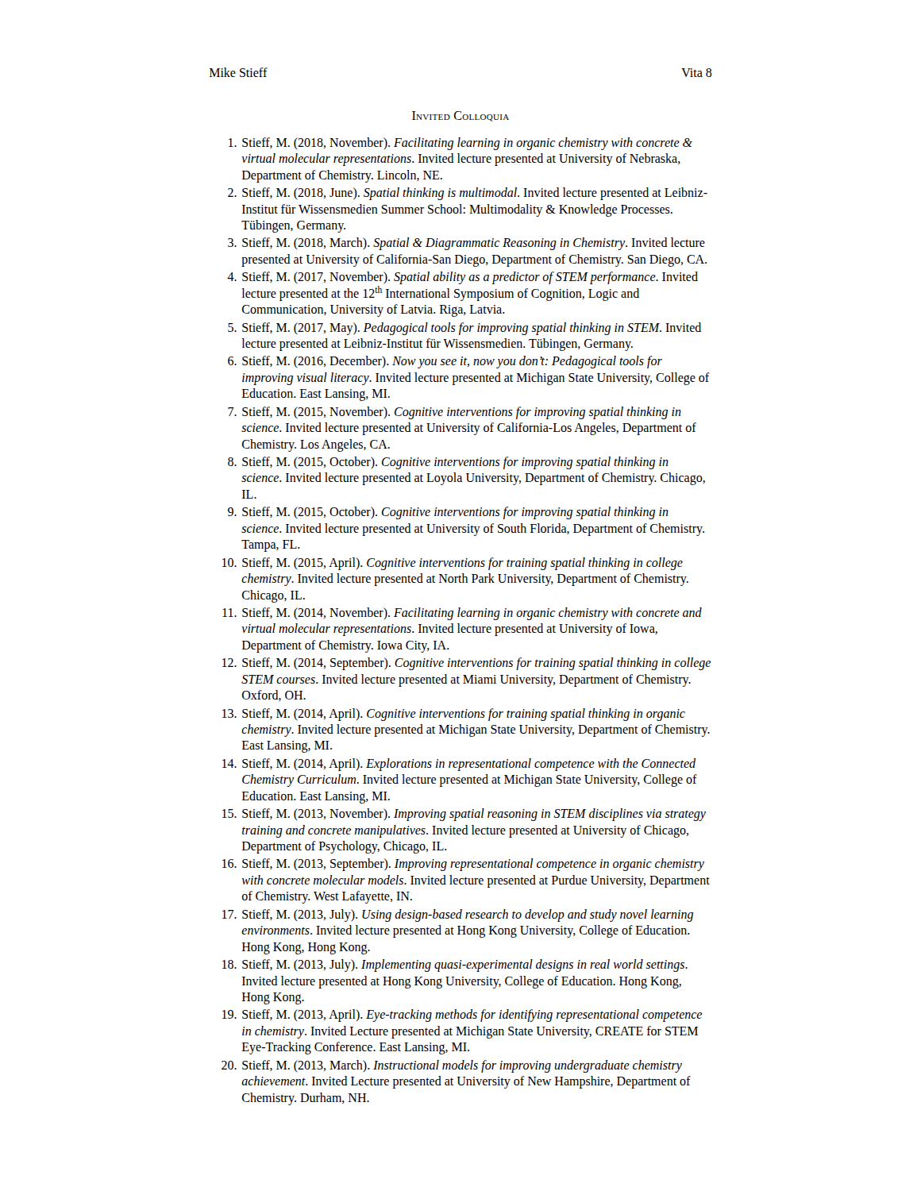Mike Stieff Vita 8
Invited Colloquia
Stieff, M. (2018, November). Facilitating learning in organic chemistry with concrete & virtual molecular representations. Invited lecture presented at University of Nebraska, Department of Chemistry. Lincoln, NE.
Stieff, M. (2018, June). Spatial thinking is multimodal. Invited lecture presented at Leibniz-Institut für Wissensmedien Summer School: Multimodality & Knowledge Processes. Tübingen, Germany.
Stieff, M. (2018, March). Spatial & Diagrammatic Reasoning in Chemistry. Invited lecture presented at University of California-San Diego, Department of Chemistry. San Diego, CA.
Stieff, M. (2017, November). Spatial ability as a predictor of STEM performance. Invited lecture presented at the 12th International Symposium of Cognition, Logic and Communication, University of Latvia. Riga, Latvia.
Stieff, M. (2017, May). Pedagogical tools for improving spatial thinking in STEM. Invited lecture presented at Leibniz-Institut für Wissensmedien. Tübingen, Germany.
Stieff, M. (2016, December). Now you see it, now you don’t: Pedagogical tools for improving visual literacy. Invited lecture presented at Michigan State University, College of Education. East Lansing, MI.
Stieff, M. (2015, November). Cognitive interventions for improving spatial thinking in science. Invited lecture presented at University of California-Los Angeles, Department of Chemistry. Los Angeles, CA.
Stieff, M. (2015, October). Cognitive interventions for improving spatial thinking in science. Invited lecture presented at Loyola University, Department of Chemistry. Chicago, IL.
Stieff, M. (2015, October). Cognitive interventions for improving spatial thinking in science. Invited lecture presented at University of South Florida, Department of Chemistry. Tampa, FL.
Stieff, M. (2015, April). Cognitive interventions for training spatial thinking in college chemistry. Invited lecture presented at North Park University, Department of Chemistry. Chicago, IL.
Stieff, M. (2014, November). Facilitating learning in organic chemistry with concrete and virtual molecular representations. Invited lecture presented at University of Iowa, Department of Chemistry. Iowa City, IA.
Stieff, M. (2014, September). Cognitive interventions for training spatial thinking in college STEM courses. Invited lecture presented at Miami University, Department of Chemistry. Oxford, OH.
Stieff, M. (2014, April). Cognitive interventions for training spatial thinking in organic chemistry. Invited lecture presented at Michigan State University, Department of Chemistry. East Lansing, MI.
Stieff, M. (2014, April). Explorations in representational competence with the Connected Chemistry Curriculum. Invited lecture presented at Michigan State University, College of Education. East Lansing, MI.
Stieff, M. (2013, November). Improving spatial reasoning in STEM disciplines via strategy training and concrete manipulatives. Invited lecture presented at University of Chicago, Department of Psychology, Chicago, IL.
Stieff, M. (2013, September). Improving representational competence in organic chemistry with concrete molecular models. Invited lecture presented at Purdue University, Department of Chemistry. West Lafayette, IN.
Stieff, M. (2013, July). Using design-based research to develop and study novel learning environments. Invited lecture presented at Hong Kong University, College of Education. Hong Kong, Hong Kong.
Stieff, M. (2013, July). Implementing quasi-experimental designs in real world settings. Invited lecture presented at Hong Kong University, College of Education. Hong Kong, Hong Kong.
Stieff, M. (2013, April). Eye-tracking methods for identifying representational competence in chemistry. Invited Lecture presented at Michigan State University, CREATE for STEM Eye-Tracking Conference. East Lansing, MI.
Stieff, M. (2013, March). Instructional models for improving undergraduate chemistry achievement. Invited Lecture presented at University of New Hampshire, Department of Chemistry. Durham, NH.